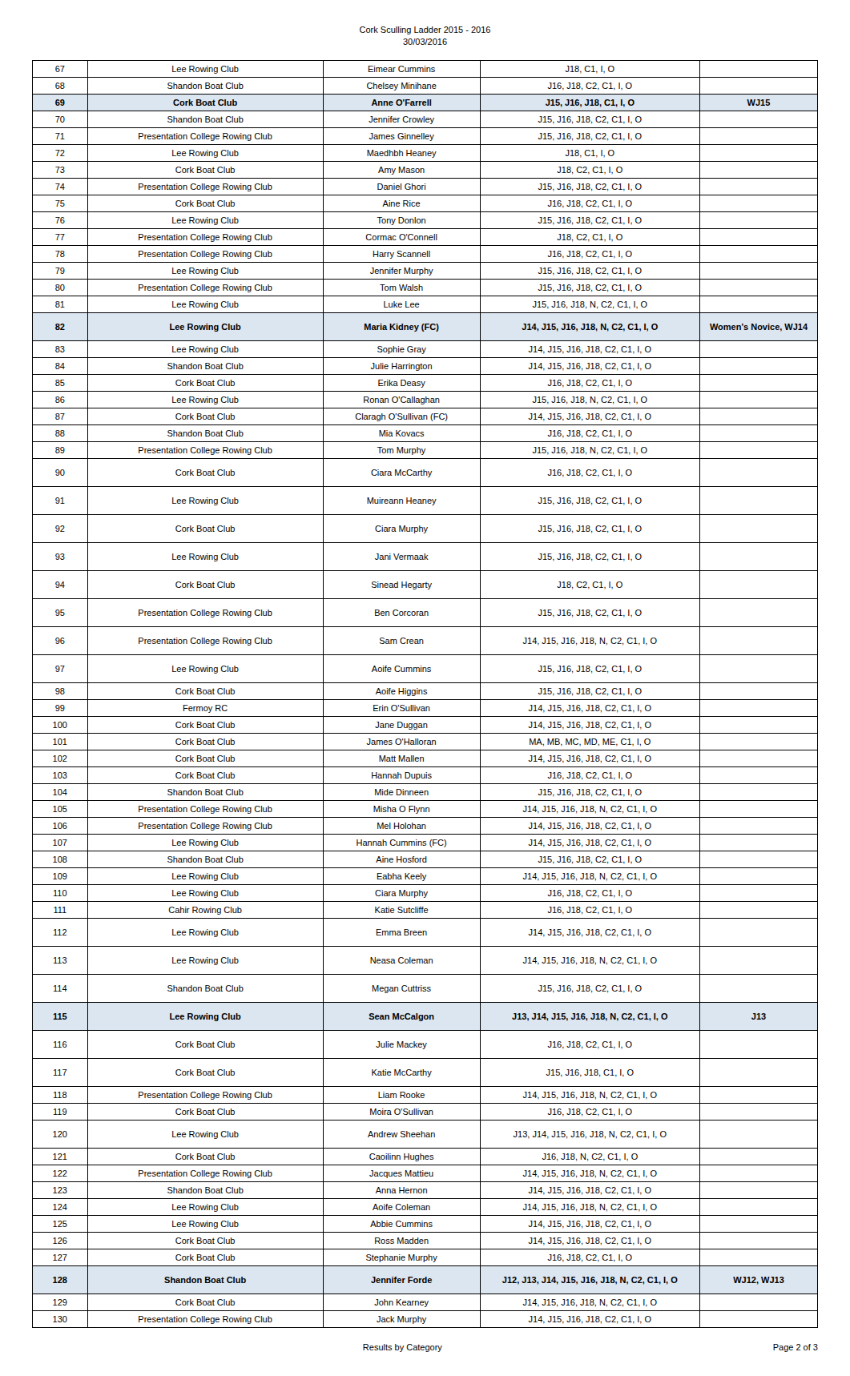Cork Sculling Ladder 2015 - 2016
30/03/2016
| 67 | Lee Rowing Club | Eimear Cummins | J18, C1, I, O | |
| 68 | Shandon Boat Club | Chelsey Minihane | J16, J18, C2, C1, I, O | |
| 69 | Cork Boat Club | Anne O'Farrell | J15, J16, J18, C1, I, O | WJ15 |
| 70 | Shandon Boat Club | Jennifer Crowley | J15, J16, J18, C2, C1, I, O | |
| 71 | Presentation College Rowing Club | James Ginnelley | J15, J16, J18, C2, C1, I, O | |
| 72 | Lee Rowing Club | Maedhbh Heaney | J18, C1, I, O | |
| 73 | Cork Boat Club | Amy Mason | J18, C2, C1, I, O | |
| 74 | Presentation College Rowing Club | Daniel Ghori | J15, J16, J18, C2, C1, I, O | |
| 75 | Cork Boat Club | Aine Rice | J16, J18, C2, C1, I, O | |
| 76 | Lee Rowing Club | Tony Donlon | J15, J16, J18, C2, C1, I, O | |
| 77 | Presentation College Rowing Club | Cormac O'Connell | J18, C2, C1, I, O | |
| 78 | Presentation College Rowing Club | Harry Scannell | J16, J18, C2, C1, I, O | |
| 79 | Lee Rowing Club | Jennifer Murphy | J15, J16, J18, C2, C1, I, O | |
| 80 | Presentation College Rowing Club | Tom Walsh | J15, J16, J18, C2, C1, I, O | |
| 81 | Lee Rowing Club | Luke Lee | J15, J16, J18, N, C2, C1, I, O | |
| 82 | Lee Rowing Club | Maria Kidney (FC) | J14, J15, J16, J18, N, C2, C1, I, O | Women's Novice, WJ14 |
| 83 | Lee Rowing Club | Sophie Gray | J14, J15, J16, J18, C2, C1, I, O | |
| 84 | Shandon Boat Club | Julie Harrington | J14, J15, J16, J18, C2, C1, I, O | |
| 85 | Cork Boat Club | Erika Deasy | J16, J18, C2, C1, I, O | |
| 86 | Lee Rowing Club | Ronan O'Callaghan | J15, J16, J18, N, C2, C1, I, O | |
| 87 | Cork Boat Club | Claragh O'Sullivan (FC) | J14, J15, J16, J18, C2, C1, I, O | |
| 88 | Shandon Boat Club | Mia Kovacs | J16, J18, C2, C1, I, O | |
| 89 | Presentation College Rowing Club | Tom Murphy | J15, J16, J18, N, C2, C1, I, O | |
| 90 | Cork Boat Club | Ciara McCarthy | J16, J18, C2, C1, I, O | |
| 91 | Lee Rowing Club | Muireann Heaney | J15, J16, J18, C2, C1, I, O | |
| 92 | Cork Boat Club | Ciara Murphy | J15, J16, J18, C2, C1, I, O | |
| 93 | Lee Rowing Club | Jani Vermaak | J15, J16, J18, C2, C1, I, O | |
| 94 | Cork Boat Club | Sinead Hegarty | J18, C2, C1, I, O | |
| 95 | Presentation College Rowing Club | Ben Corcoran | J15, J16, J18, C2, C1, I, O | |
| 96 | Presentation College Rowing Club | Sam Crean | J14, J15, J16, J18, N, C2, C1, I, O | |
| 97 | Lee Rowing Club | Aoife Cummins | J15, J16, J18, C2, C1, I, O | |
| 98 | Cork Boat Club | Aoife Higgins | J15, J16, J18, C2, C1, I, O | |
| 99 | Fermoy RC | Erin O'Sullivan | J14, J15, J16, J18, C2, C1, I, O | |
| 100 | Cork Boat Club | Jane Duggan | J14, J15, J16, J18, C2, C1, I, O | |
| 101 | Cork Boat Club | James O'Halloran | MA, MB, MC, MD, ME, C1, I, O | |
| 102 | Cork Boat Club | Matt Mallen | J14, J15, J16, J18, C2, C1, I, O | |
| 103 | Cork Boat Club | Hannah Dupuis | J16, J18, C2, C1, I, O | |
| 104 | Shandon Boat Club | Mide Dinneen | J15, J16, J18, C2, C1, I, O | |
| 105 | Presentation College Rowing Club | Misha O Flynn | J14, J15, J16, J18, N, C2, C1, I, O | |
| 106 | Presentation College Rowing Club | Mel Holohan | J14, J15, J16, J18, C2, C1, I, O | |
| 107 | Lee Rowing Club | Hannah Cummins (FC) | J14, J15, J16, J18, C2, C1, I, O | |
| 108 | Shandon Boat Club | Aine Hosford | J15, J16, J18, C2, C1, I, O | |
| 109 | Lee Rowing Club | Eabha Keely | J14, J15, J16, J18, N, C2, C1, I, O | |
| 110 | Lee Rowing Club | Ciara Murphy | J16, J18, C2, C1, I, O | |
| 111 | Cahir Rowing Club | Katie Sutcliffe | J16, J18, C2, C1, I, O | |
| 112 | Lee Rowing Club | Emma Breen | J14, J15, J16, J18, C2, C1, I, O | |
| 113 | Lee Rowing Club | Neasa Coleman | J14, J15, J16, J18, N, C2, C1, I, O | |
| 114 | Shandon Boat Club | Megan Cuttriss | J15, J16, J18, C2, C1, I, O | |
| 115 | Lee Rowing Club | Sean McCalgon | J13, J14, J15, J16, J18, N, C2, C1, I, O | J13 |
| 116 | Cork Boat Club | Julie Mackey | J16, J18, C2, C1, I, O | |
| 117 | Cork Boat Club | Katie McCarthy | J15, J16, J18, C1, I, O | |
| 118 | Presentation College Rowing Club | Liam Rooke | J14, J15, J16, J18, N, C2, C1, I, O | |
| 119 | Cork Boat Club | Moira O'Sullivan | J16, J18, C2, C1, I, O | |
| 120 | Lee Rowing Club | Andrew Sheehan | J13, J14, J15, J16, J18, N, C2, C1, I, O | |
| 121 | Cork Boat Club | Caoilinn Hughes | J16, J18, N, C2, C1, I, O | |
| 122 | Presentation College Rowing Club | Jacques Mattieu | J14, J15, J16, J18, N, C2, C1, I, O | |
| 123 | Shandon Boat Club | Anna Hernon | J14, J15, J16, J18, C2, C1, I, O | |
| 124 | Lee Rowing Club | Aoife Coleman | J14, J15, J16, J18, N, C2, C1, I, O | |
| 125 | Lee Rowing Club | Abbie Cummins | J14, J15, J16, J18, C2, C1, I, O | |
| 126 | Cork Boat Club | Ross Madden | J14, J15, J16, J18, C2, C1, I, O | |
| 127 | Cork Boat Club | Stephanie Murphy | J16, J18, C2, C1, I, O | |
| 128 | Shandon Boat Club | Jennifer Forde | J12, J13, J14, J15, J16, J18, N, C2, C1, I, O | WJ12, WJ13 |
| 129 | Cork Boat Club | John Kearney | J14, J15, J16, J18, N, C2, C1, I, O | |
| 130 | Presentation College Rowing Club | Jack Murphy | J14, J15, J16, J18, C2, C1, I, O | |
Results by Category
Page 2 of 3